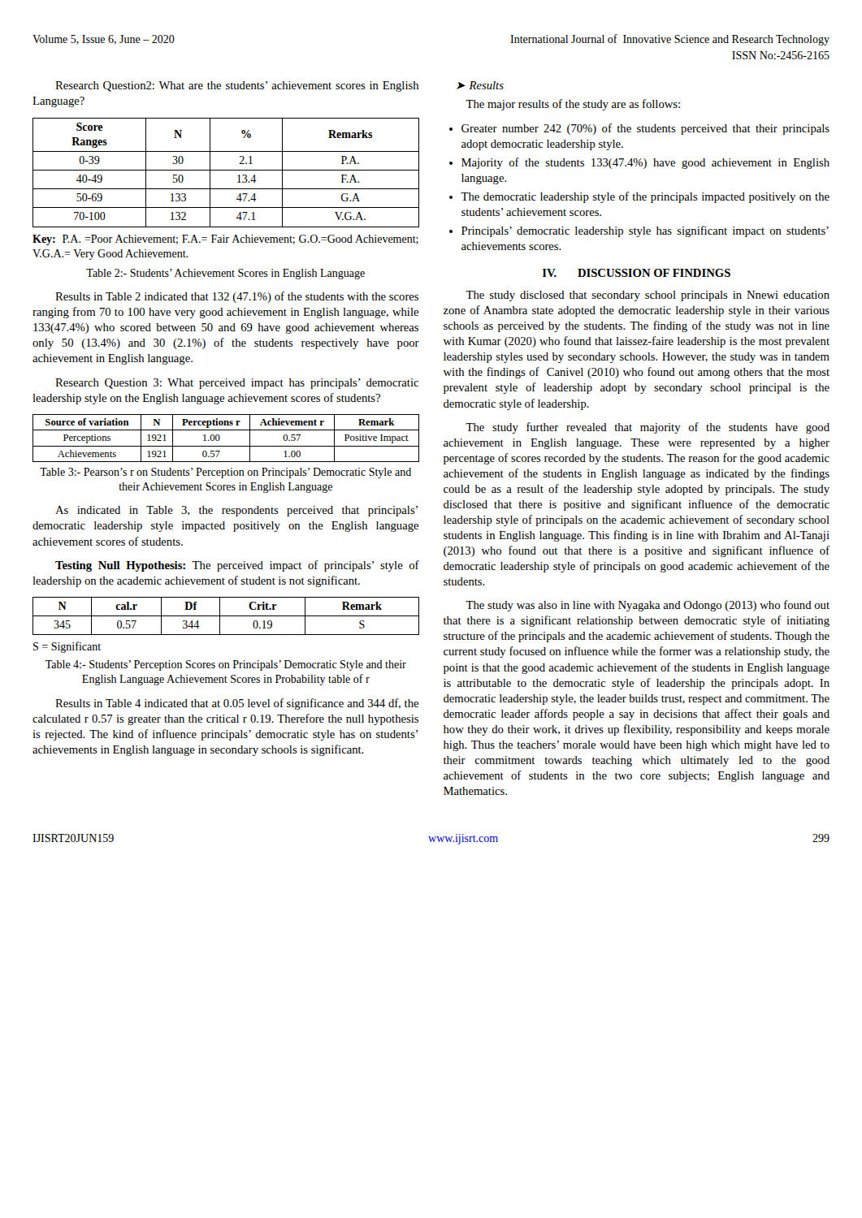Volume 5, Issue 6, June – 2020
International Journal of Innovative Science and Research Technology
ISSN No:-2456-2165
Research Question2: What are the students’ achievement scores in English Language?
| Score Ranges | N | % | Remarks |
| --- | --- | --- | --- |
| 0-39 | 30 | 2.1 | P.A. |
| 40-49 | 50 | 13.4 | F.A. |
| 50-69 | 133 | 47.4 | G.A |
| 70-100 | 132 | 47.1 | V.G.A. |
Key: P.A. =Poor Achievement; F.A.= Fair Achievement; G.O.=Good Achievement; V.G.A.= Very Good Achievement.
Table 2:- Students’ Achievement Scores in English Language
Results in Table 2 indicated that 132 (47.1%) of the students with the scores ranging from 70 to 100 have very good achievement in English language, while 133(47.4%) who scored between 50 and 69 have good achievement whereas only 50 (13.4%) and 30 (2.1%) of the students respectively have poor achievement in English language.
Research Question 3: What perceived impact has principals’ democratic leadership style on the English language achievement scores of students?
| Source of variation | N | Perceptions r | Achievement r | Remark |
| --- | --- | --- | --- | --- |
| Perceptions | 1921 | 1.00 | 0.57 | Positive Impact |
| Achievements | 1921 | 0.57 | 1.00 | |
Table 3:- Pearson’s r on Students’ Perception on Principals’ Democratic Style and their Achievement Scores in English Language
As indicated in Table 3, the respondents perceived that principals’ democratic leadership style impacted positively on the English language achievement scores of students.
Testing Null Hypothesis: The perceived impact of principals’ style of leadership on the academic achievement of student is not significant.
| N | cal.r | Df | Crit.r | Remark |
| --- | --- | --- | --- | --- |
| 345 | 0.57 | 344 | 0.19 | S |
S = Significant
Table 4:- Students’ Perception Scores on Principals’ Democratic Style and their English Language Achievement Scores in Probability table of r
Results in Table 4 indicated that at 0.05 level of significance and 344 df, the calculated r 0.57 is greater than the critical r 0.19. Therefore the null hypothesis is rejected. The kind of influence principals’ democratic style has on students’ achievements in English language in secondary schools is significant.
➤Results
The major results of the study are as follows:
Greater number 242 (70%) of the students perceived that their principals adopt democratic leadership style.
Majority of the students 133(47.4%) have good achievement in English language.
The democratic leadership style of the principals impacted positively on the students’ achievement scores.
Principals’ democratic leadership style has significant impact on students’ achievements scores.
IV. DISCUSSION OF FINDINGS
The study disclosed that secondary school principals in Nnewi education zone of Anambra state adopted the democratic leadership style in their various schools as perceived by the students. The finding of the study was not in line with Kumar (2020) who found that laissez-faire leadership is the most prevalent leadership styles used by secondary schools. However, the study was in tandem with the findings of Canivel (2010) who found out among others that the most prevalent style of leadership adopt by secondary school principal is the democratic style of leadership.
The study further revealed that majority of the students have good achievement in English language. These were represented by a higher percentage of scores recorded by the students. The reason for the good academic achievement of the students in English language as indicated by the findings could be as a result of the leadership style adopted by principals. The study disclosed that there is positive and significant influence of the democratic leadership style of principals on the academic achievement of secondary school students in English language. This finding is in line with Ibrahim and Al-Tanaji (2013) who found out that there is a positive and significant influence of democratic leadership style of principals on good academic achievement of the students.
The study was also in line with Nyagaka and Odongo (2013) who found out that there is a significant relationship between democratic style of initiating structure of the principals and the academic achievement of students. Though the current study focused on influence while the former was a relationship study, the point is that the good academic achievement of the students in English language is attributable to the democratic style of leadership the principals adopt. In democratic leadership style, the leader builds trust, respect and commitment. The democratic leader affords people a say in decisions that affect their goals and how they do their work, it drives up flexibility, responsibility and keeps morale high. Thus the teachers’ morale would have been high which might have led to their commitment towards teaching which ultimately led to the good achievement of students in the two core subjects; English language and Mathematics.
IJISRT20JUN159
www.ijisrt.com
299